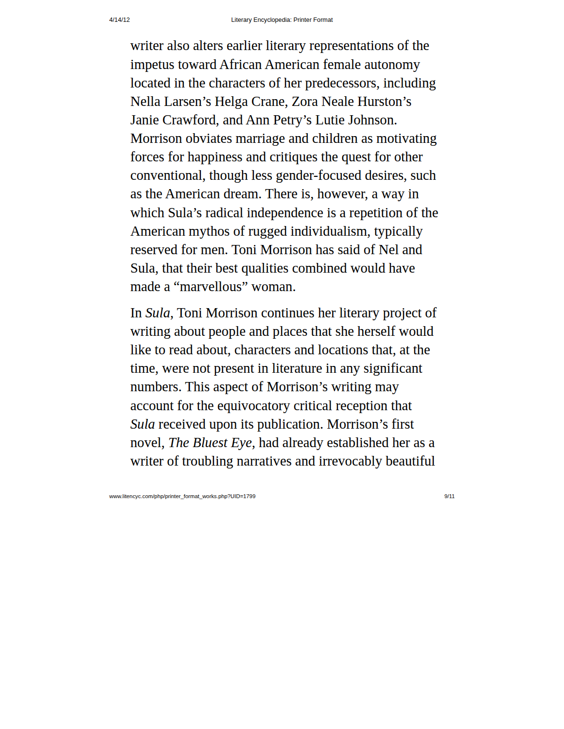4/14/12
Literary Encyclopedia: Printer Format
writer also alters earlier literary representations of the impetus toward African American female autonomy located in the characters of her predecessors, including Nella Larsen’s Helga Crane, Zora Neale Hurston’s Janie Crawford, and Ann Petry’s Lutie Johnson. Morrison obviates marriage and children as motivating forces for happiness and critiques the quest for other conventional, though less gender-focused desires, such as the American dream. There is, however, a way in which Sula’s radical independence is a repetition of the American mythos of rugged individualism, typically reserved for men. Toni Morrison has said of Nel and Sula, that their best qualities combined would have made a “marvellous” woman.
In Sula, Toni Morrison continues her literary project of writing about people and places that she herself would like to read about, characters and locations that, at the time, were not present in literature in any significant numbers. This aspect of Morrison’s writing may account for the equivocatory critical reception that Sula received upon its publication. Morrison’s first novel, The Bluest Eye, had already established her as a writer of troubling narratives and irrevocably beautiful
www.litencyc.com/php/printer_format_works.php?UID=1799
9/11